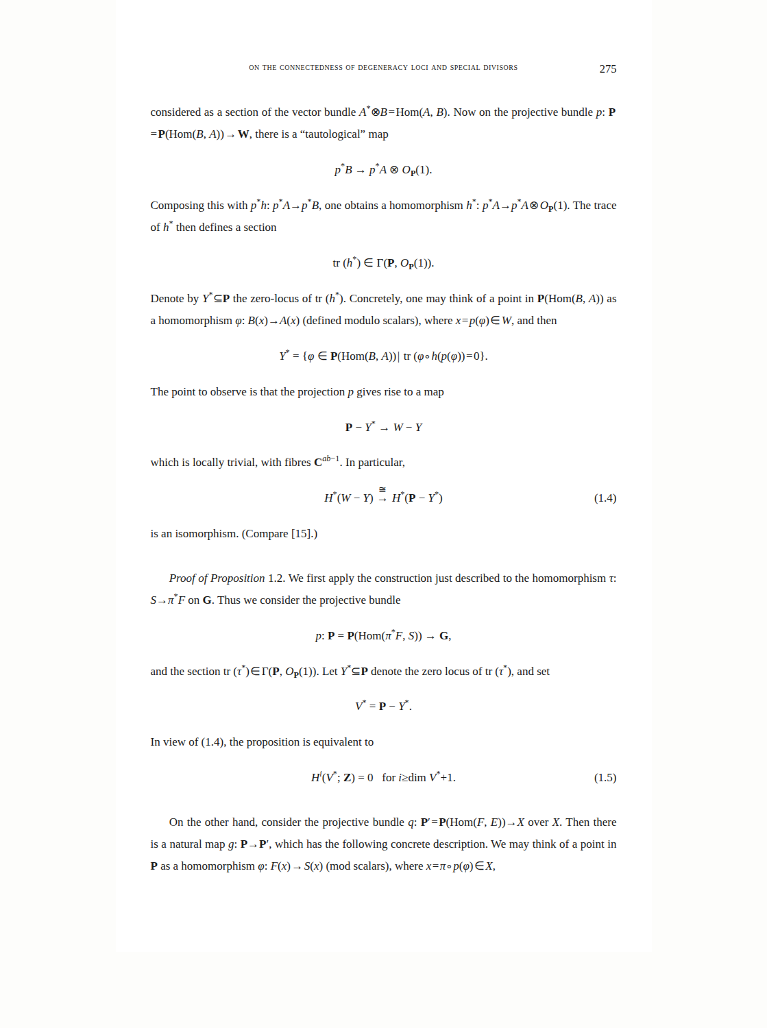on the connectedness of degeneracy loci and special divisors 275
considered as a section of the vector bundle A*⊗B = Hom(A, B). Now on the projective bundle p: P = P(Hom(B, A)) → W, there is a “tautological” map
p*B → p*A ⊗ OP(1).
Composing this with p*h: p*A→p*B, one obtains a homomorphism h*: p*A→p*A ⊗ OP(1). The trace of h* then defines a section
tr (h*) ∈ Γ(P, OP(1)).
Denote by Y*⊆P the zero-locus of tr (h*). Concretely, one may think of a point in P(Hom(B, A)) as a homomorphism φ: B(x)→A(x) (defined modulo scalars), where x = p(φ) ∈ W, and then
Y* = {φ ∈ P(Hom(B, A)) |  tr (φ∘h(p(φ)) = 0}.
The point to observe is that the projection p gives rise to a map
P − Y* → W − Y
which is locally trivial, with fibres Cab−1. In particular,
H*(W − Y) ≅→ H*(P − Y*) (1.4)
is an isomorphism. (Compare [15].)
Proof of Proposition 1.2. We first apply the construction just described to the homomorphism τ: S→π*F on G. Thus we consider the projective bundle
p: P = P(Hom(π*F, S)) → G,
and the section tr (τ*) ∈ Γ(P, OP(1)). Let Y*⊆P denote the zero locus of tr (τ*), and set
V* = P − Y*.
In view of (1.4), the proposition is equivalent to
Hi(V*; Z) = 0 for i≥dim V*+1. (1.5)
On the other hand, consider the projective bundle q: P′ = P(Hom(F, E))→X over X. Then there is a natural map g: P→P′, which has the following concrete description. We may think of a point in P as a homomorphism φ: F(x) → S(x) (mod scalars), where x = π∘p(φ) ∈ X,